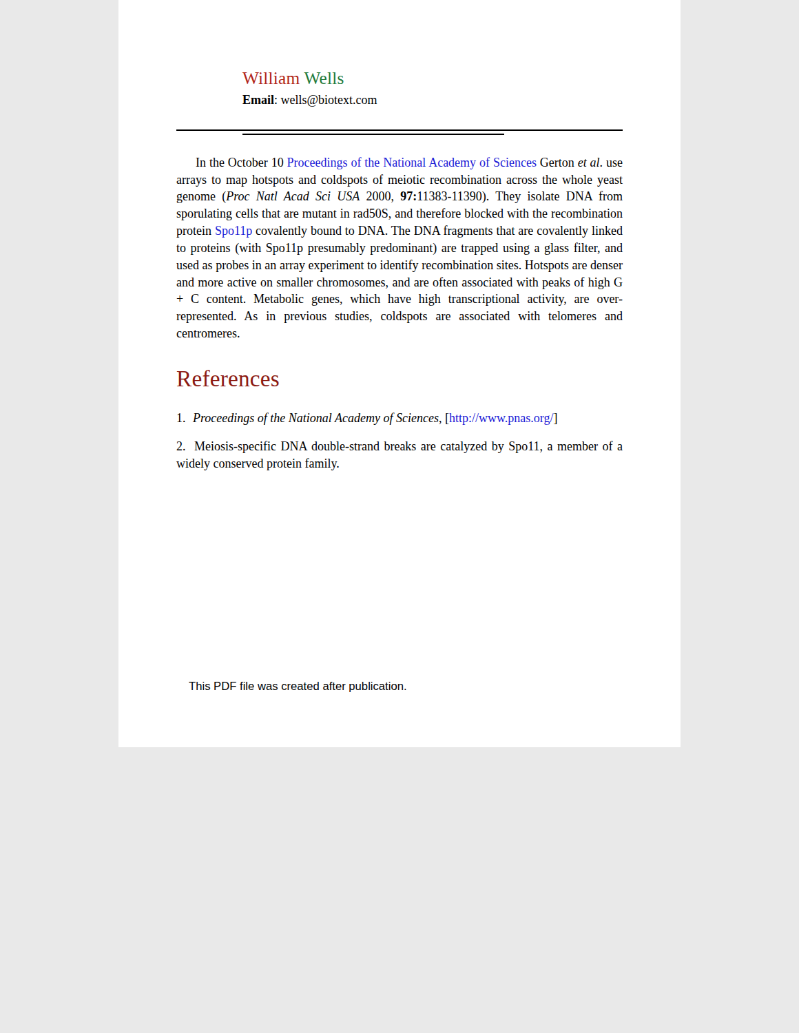William Wells
Email: wells@biotext.com
In the October 10 Proceedings of the National Academy of Sciences Gerton et al. use arrays to map hotspots and coldspots of meiotic recombination across the whole yeast genome (Proc Natl Acad Sci USA 2000, 97: 11383-11390). They isolate DNA from sporulating cells that are mutant in rad50S, and therefore blocked with the recombination protein Spo11p covalently bound to DNA. The DNA fragments that are covalently linked to proteins (with Spo11p presumably predominant) are trapped using a glass filter, and used as probes in an array experiment to identify recombination sites. Hotspots are denser and more active on smaller chromosomes, and are often associated with peaks of high G + C content. Metabolic genes, which have high transcriptional activity, are over-represented. As in previous studies, coldspots are associated with telomeres and centromeres.
References
1. Proceedings of the National Academy of Sciences, [http://www.pnas.org/]
2. Meiosis-specific DNA double-strand breaks are catalyzed by Spo11, a member of a widely conserved protein family.
This PDF file was created after publication.